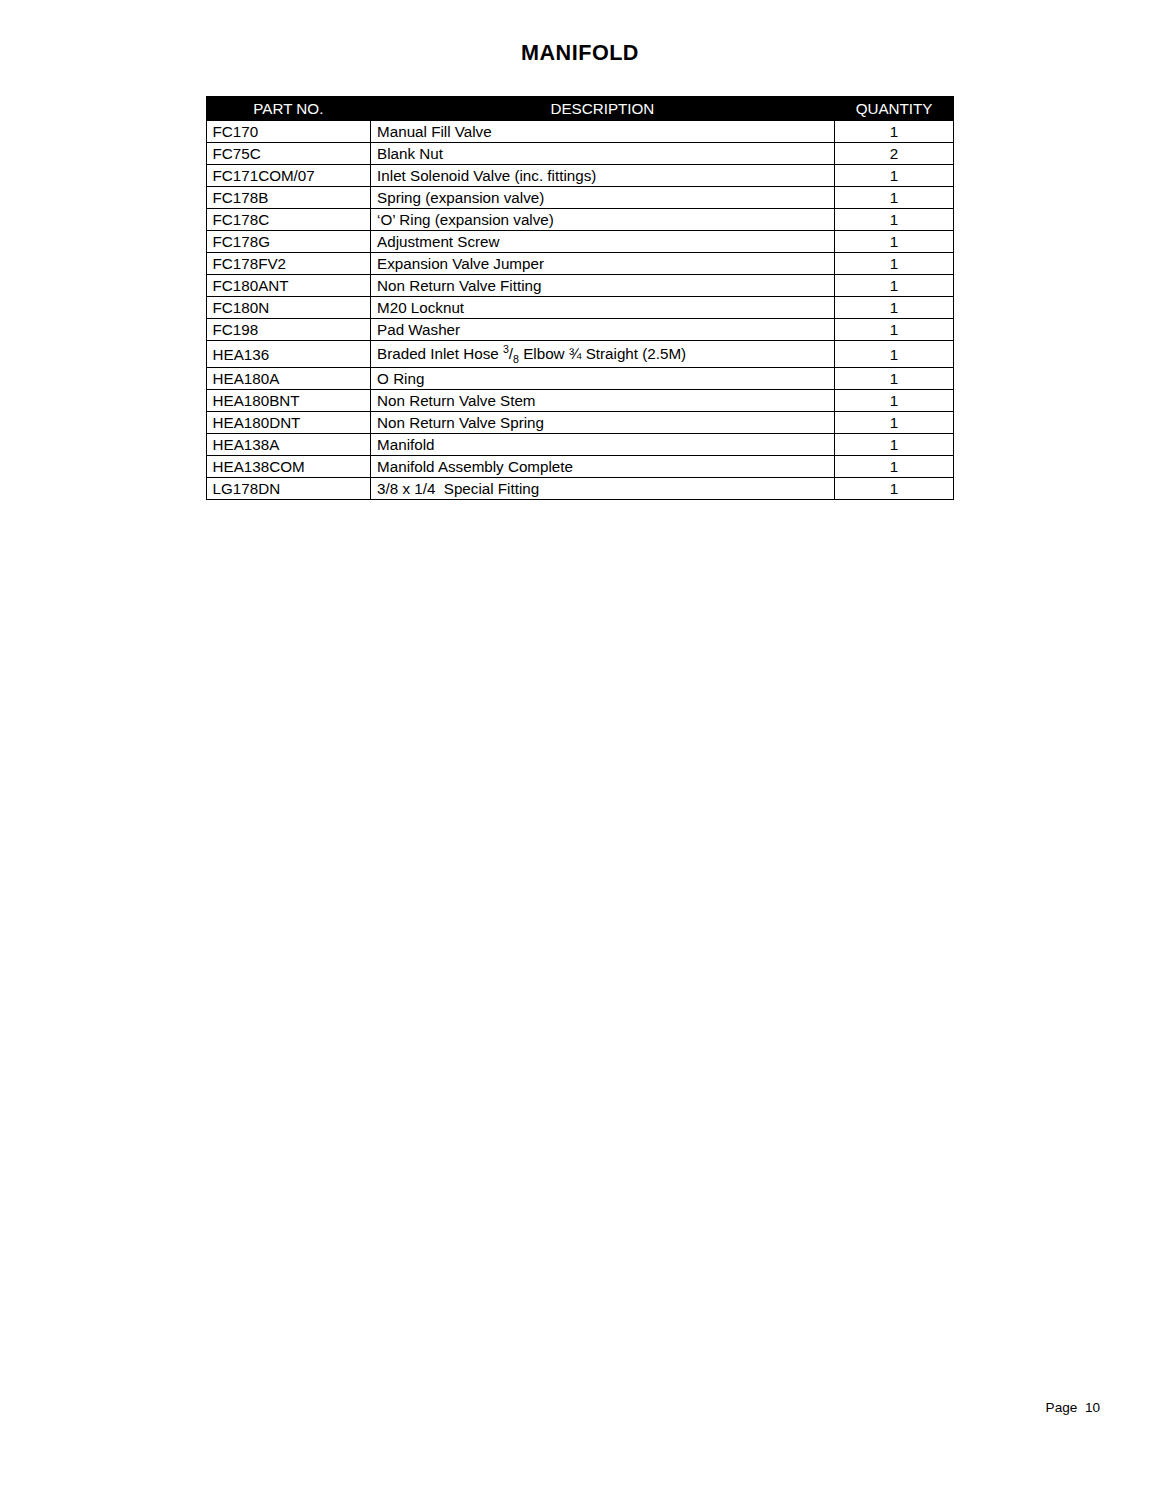MANIFOLD
| PART NO. | DESCRIPTION | QUANTITY |
| --- | --- | --- |
| FC170 | Manual Fill Valve | 1 |
| FC75C | Blank Nut | 2 |
| FC171COM/07 | Inlet Solenoid Valve (inc. fittings) | 1 |
| FC178B | Spring (expansion valve) | 1 |
| FC178C | ‘O’ Ring (expansion valve) | 1 |
| FC178G | Adjustment Screw | 1 |
| FC178FV2 | Expansion Valve Jumper | 1 |
| FC180ANT | Non Return Valve Fitting | 1 |
| FC180N | M20 Locknut | 1 |
| FC198 | Pad Washer | 1 |
| HEA136 | Braded Inlet Hose 3 / 8 Elbow ¾ Straight (2.5M) | 1 |
| HEA180A | O Ring | 1 |
| HEA180BNT | Non Return Valve Stem | 1 |
| HEA180DNT | Non Return Valve Spring | 1 |
| HEA138A | Manifold | 1 |
| HEA138COM | Manifold Assembly Complete | 1 |
| LG178DN | 3/8 x 1/4 Special Fitting | 1 |
Page 10